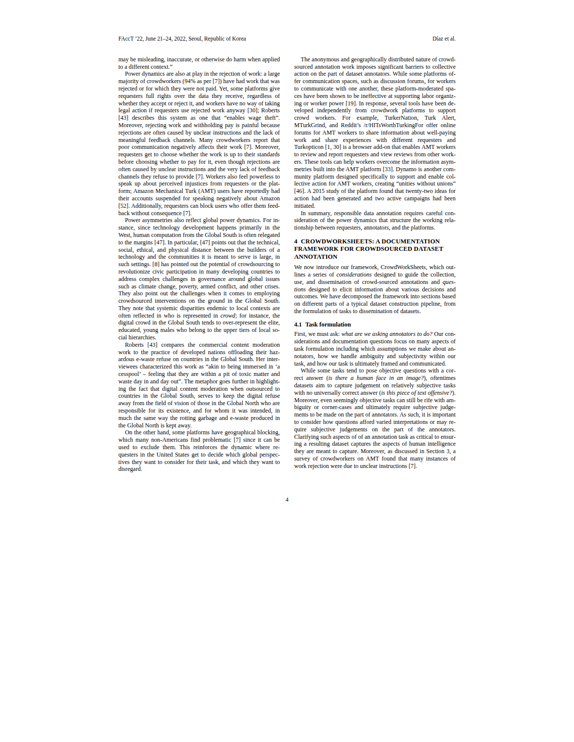FAccT ’22, June 21–24, 2022, Seoul, Republic of Korea
Díaz et al.
may be misleading, inaccurate, or otherwise do harm when applied to a different context.”
Power dynamics are also at play in the rejection of work: a large majority of crowdworkers (94% as per [7]) have had work that was rejected or for which they were not paid. Yet, some platforms give requesters full rights over the data they receive, regardless of whether they accept or reject it, and workers have no way of taking legal action if requesters use rejected work anyway [30]; Roberts [43] describes this system as one that “enables wage theft”. Moreover, rejecting work and withholding pay is painful because rejections are often caused by unclear instructions and the lack of meaningful feedback channels. Many crowdworkers report that poor communication negatively affects their work [7]. Moreover, requesters get to choose whether the work is up to their standards before choosing whether to pay for it, even though rejections are often caused by unclear instructions and the very lack of feedback channels they refuse to provide [7]. Workers also feel powerless to speak up about perceived injustices from requesters or the platform; Amazon Mechanical Turk (AMT) users have reportedly had their accounts suspended for speaking negatively about Amazon [52]. Additionally, requesters can block users who offer them feedback without consequence [7].
Power asymmetries also reflect global power dynamics. For instance, since technology development happens primarily in the West, human computation from the Global South is often relegated to the margins [47]. In particular, [47] points out that the technical, social, ethical, and physical distance between the builders of a technology and the communities it is meant to serve is large, in such settings. [8] has pointed out the potential of crowdsourcing to revolutionize civic participation in many developing countries to address complex challenges in governance around global issues such as climate change, poverty, armed conflict, and other crises. They also point out the challenges when it comes to employing crowdsourced interventions on the ground in the Global South. They note that systemic disparities endemic to local contexts are often reflected in who is represented in crowd; for instance, the digital crowd in the Global South tends to over-represent the elite, educated, young males who belong to the upper tiers of local social hierarchies.
Roberts [43] compares the commercial content moderation work to the practice of developed nations offloading their hazardous e-waste refuse on countries in the Global South. Her interviewees characterized this work as “akin to being immersed in ‘a cesspool’ – feeling that they are within a pit of toxic matter and waste day in and day out”. The metaphor goes further in highlighting the fact that digital content moderation when outsourced to countries in the Global South, serves to keep the digital refuse away from the field of vision of those in the Global North who are responsible for its existence, and for whom it was intended, in much the same way the rotting garbage and e-waste produced in the Global North is kept away.
On the other hand, some platforms have geographical blocking, which many non-Americans find problematic [7] since it can be used to exclude them. This reinforces the dynamic where requesters in the United States get to decide which global perspectives they want to consider for their task, and which they want to disregard.
The anonymous and geographically distributed nature of crowdsourced annotation work imposes significant barriers to collective action on the part of dataset annotators. While some platforms offer communication spaces, such as discussion forums, for workers to communicate with one another, these platform-moderated spaces have been shown to be ineffective at supporting labor organizing or worker power [19]. In response, several tools have been developed independently from crowdwork platforms to support crowd workers. For example, TurkerNation, Turk Alert, MTurkGrind, and Reddit’s /r/HITsWorthTurkingFor offer online forums for AMT workers to share information about well-paying work and share experiences with different requesters and Turkopticon [1, 30] is a browser add-on that enables AMT workers to review and report requesters and view reviews from other workers. These tools can help workers overcome the information asymmetries built into the AMT platform [33]. Dynamo is another community platform designed specifically to support and enable collective action for AMT workers, creating “unities without unions” [46]. A 2015 study of the platform found that twenty-two ideas for action had been generated and two active campaigns had been initiated.
In summary, responsible data annotation requires careful consideration of the power dynamics that structure the working relationship between requesters, annotators, and the platforms.
4 CROWDWORKSHEETS: A DOCUMENTATION FRAMEWORK FOR CROWDSOURCED DATASET ANNOTATION
We now introduce our framework, CrowdWorkSheets, which outlines a series of considerations designed to guide the collection, use, and dissemination of crowd-sourced annotations and questions designed to elicit information about various decisions and outcomes. We have decomposed the framework into sections based on different parts of a typical dataset construction pipeline, from the formulation of tasks to dissemination of datasets.
4.1 Task formulation
First, we must ask: what are we asking annotators to do? Our considerations and documentation questions focus on many aspects of task formulation including which assumptions we make about annotators, how we handle ambiguity and subjectivity within our task, and how our task is ultimately framed and communicated.
While some tasks tend to pose objective questions with a correct answer (is there a human face in an image?), oftentimes datasets aim to capture judgement on relatively subjective tasks with no universally correct answer (is this piece of text offensive?). Moreover, even seemingly objective tasks can still be rife with ambiguity or corner-cases and ultimately require subjective judgements to be made on the part of annotators. As such, it is important to consider how questions afford varied interpretations or may require subjective judgements on the part of the annotators. Clarifying such aspects of of an annotation task as critical to ensuring a resulting dataset captures the aspects of human intelligence they are meant to capture. Moreover, as discussed in Section 3, a survey of crowdworkers on AMT found that many instances of work rejection were due to unclear instructions [7].
4